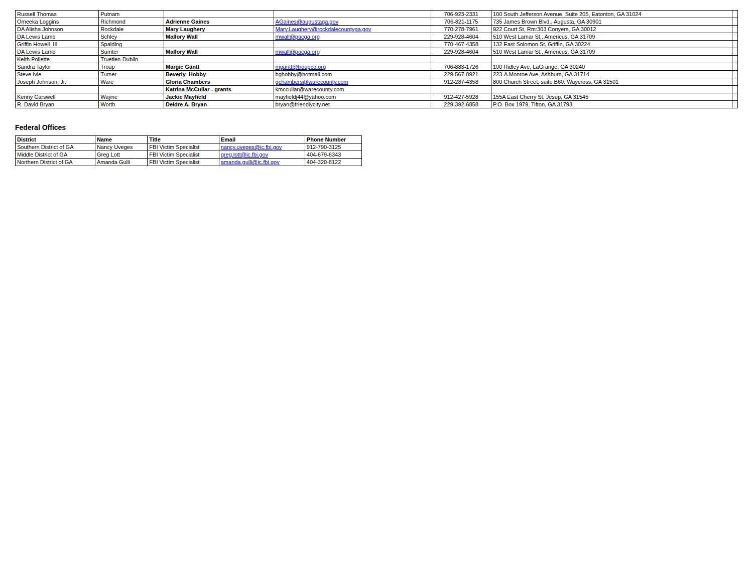| Russell Thomas | Putnam | | | 706-923-2331 | 100 South Jefferson Avenue, Suite 205, Eatonton, GA 31024 | |
| Omeeka Loggins | Richmond | Adrienne Gaines | AGaines@augustaga.gov | 706-821-1175 | 735 James Brown Blvd., Augusta, GA 30901 | |
| DA Alisha Johnson | Rockdale | Mary Laughery | Mary.Laughery@rockdalecountyga.gov | 770-278-7961 | 922 Court St, Rm:303 Conyers, GA 30012 | |
| DA Lewis Lamb | Schley | Mallory Wall | mwall@pacga.org | 229-928-4604 | 510 West Lamar St., Americus, GA 31709 | |
| Griffin Howell III | Spalding | | | 770-467-4358 | 132 East Solomon St, Griffin, GA 30224 | |
| DA Lewis Lamb | Sumter | Mallory Wall | mwall@pacga.org | 229-928-4604 | 510 West Lamar St., Americus, GA 31709 | |
| Keith Pollette | Truetlen-Dublin | | | | | |
| Sandra Taylor | Troup | Margie Gantt | mgantt@troupco.org | 706-883-1726 | 100 Ridley Ave, LaGrange, GA 30240 | |
| Steve Ivie | Turner | Beverly Hobby | bghobby@hotmail.com | 229-567-8921 | 223-A Monroe Ave, Ashburn, GA 31714 | |
| Joseph Johnson, Jr. | Ware | Gloria Chambers | gchambers@warecounty.com | 912-287-4358 | 800 Church Street, suite B60, Waycross, GA 31501 | |
| | | Katrina McCullar - grants | kmccullar@warecounty.com | | | |
| Kenny Carswell | Wayne | Jackie Mayfield | mayfieldj44@yahoo.com | 912-427-5928 | 155A East Cherry St, Jesup, GA 31545 | |
| R. David Bryan | Worth | Deidre A. Bryan | bryan@friendlycity.net | 229-392-6858 | P.O. Box 1979, Tifton, GA 31793 | |
Federal Offices
| District | Name | Title | Email | Phone Number |
| --- | --- | --- | --- | --- |
| Southern District of GA | Nancy Uveges | FBI Victim Specialist | nancy.uveges@ic.fbi.gov | 912-790-3125 |
| Middle District of GA | Greg Lott | FBI Victim Specialist | greg.lott@ic.fbi.gov | 404-679-6343 |
| Northern District of GA | Amanda Gulli | FBI Victim Specialist | amanda.gulli@ic.fbi.gov | 404-320-8122 |